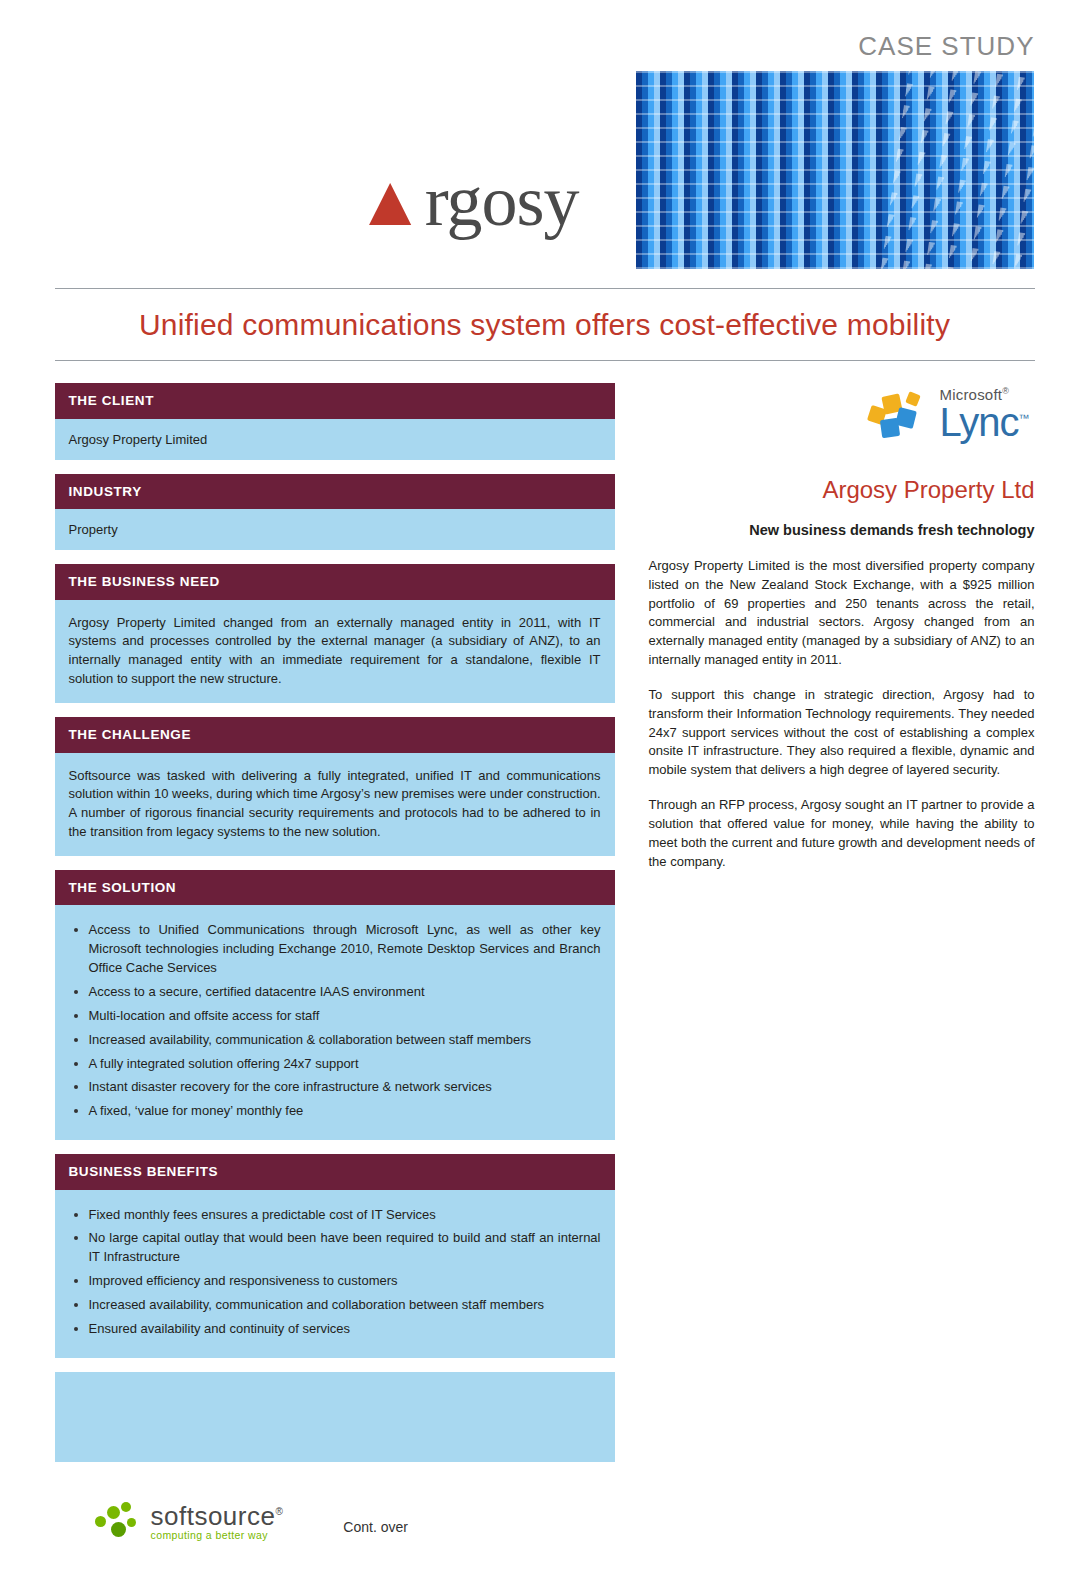CASE STUDY
▲rgosy
Unified communications system offers cost-effective mobility
THE CLIENT
Argosy Property Limited
INDUSTRY
Property
THE BUSINESS NEED
Argosy Property Limited changed from an externally managed entity in 2011, with IT systems and processes controlled by the external manager (a subsidiary of ANZ), to an internally managed entity with an immediate requirement for a standalone, flexible IT solution to support the new structure.
THE CHALLENGE
Softsource was tasked with delivering a fully integrated, unified IT and communications solution within 10 weeks, during which time Argosy’s new premises were under construction. A number of rigorous financial security requirements and protocols had to be adhered to in the transition from legacy systems to the new solution.
THE SOLUTION
Access to Unified Communications through Microsoft Lync, as well as other key Microsoft technologies including Exchange 2010, Remote Desktop Services and Branch Office Cache Services
Access to a secure, certified datacentre IAAS environment
Multi-location and offsite access for staff
Increased availability, communication & collaboration between staff members
A fully integrated solution offering 24x7 support
Instant disaster recovery for the core infrastructure & network services
A fixed, ‘value for money’ monthly fee
BUSINESS BENEFITS
Fixed monthly fees ensures a predictable cost of IT Services
No large capital outlay that would been have been required to build and staff an internal IT Infrastructure
Improved efficiency and responsiveness to customers
Increased availability, communication and collaboration between staff members
Ensured availability and continuity of services
Microsoft®
Lync™
Argosy Property Ltd
New business demands fresh technology
Argosy Property Limited is the most diversified property company listed on the New Zealand Stock Exchange, with a $925 million portfolio of 69 properties and 250 tenants across the retail, commercial and industrial sectors. Argosy changed from an externally managed entity (managed by a subsidiary of ANZ) to an internally managed entity in 2011.
To support this change in strategic direction, Argosy had to transform their Information Technology requirements. They needed 24x7 support services without the cost of establishing a complex onsite IT infrastructure. They also required a flexible, dynamic and mobile system that delivers a high degree of layered security.
Through an RFP process, Argosy sought an IT partner to provide a solution that offered value for money, while having the ability to meet both the current and future growth and development needs of the company.
softsource®
computing a better way
Cont. over